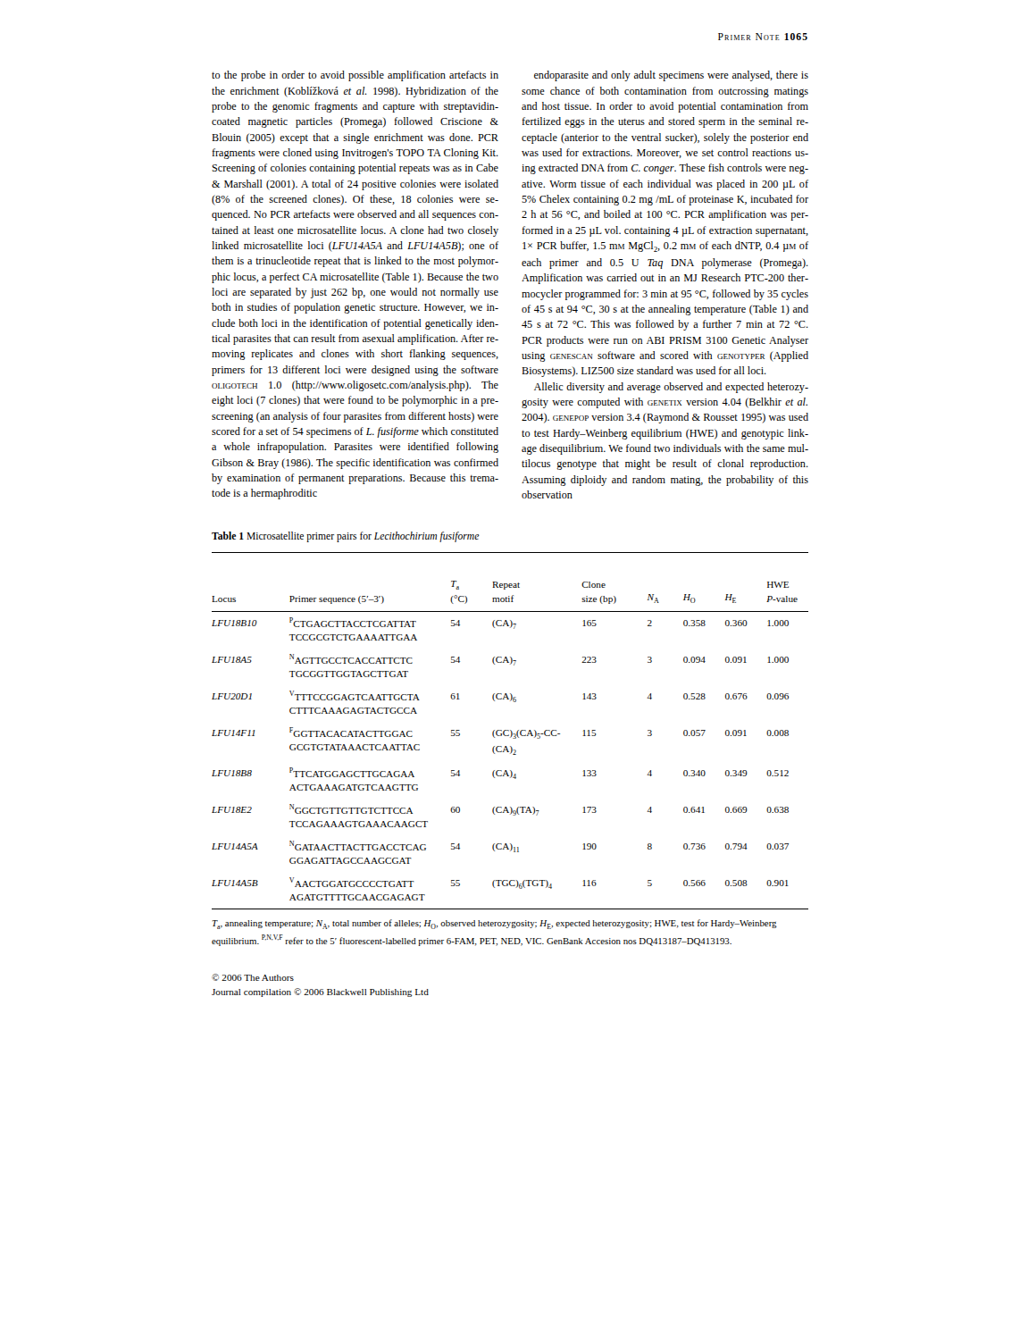Primer Note 1065
to the probe in order to avoid possible amplification artefacts in the enrichment (Koblížková et al. 1998). Hybridization of the probe to the genomic fragments and capture with streptavidin-coated magnetic particles (Promega) followed Criscione & Blouin (2005) except that a single enrichment was done. PCR fragments were cloned using Invitrogen's TOPO TA Cloning Kit. Screening of colonies containing potential repeats was as in Cabe & Marshall (2001). A total of 24 positive colonies were isolated (8% of the screened clones). Of these, 18 colonies were sequenced. No PCR artefacts were observed and all sequences contained at least one microsatellite locus. A clone had two closely linked microsatellite loci (LFU14A5A and LFU14A5B); one of them is a trinucleotide repeat that is linked to the most polymorphic locus, a perfect CA microsatellite (Table 1). Because the two loci are separated by just 262 bp, one would not normally use both in studies of population genetic structure. However, we include both loci in the identification of potential genetically identical parasites that can result from asexual amplification. After removing replicates and clones with short flanking sequences, primers for 13 different loci were designed using the software oligotech 1.0 (http://www.oligosetc.com/analysis.php). The eight loci (7 clones) that were found to be polymorphic in a prescreening (an analysis of four parasites from different hosts) were scored for a set of 54 specimens of L. fusiforme which constituted a whole infrapopulation. Parasites were identified following Gibson & Bray (1986). The specific identification was confirmed by examination of permanent preparations. Because this trematode is a hermaphroditic
endoparasite and only adult specimens were analysed, there is some chance of both contamination from outcrossing matings and host tissue. In order to avoid potential contamination from fertilized eggs in the uterus and stored sperm in the seminal receptacle (anterior to the ventral sucker), solely the posterior end was used for extractions. Moreover, we set control reactions using extracted DNA from C. conger. These fish controls were negative. Worm tissue of each individual was placed in 200 µL of 5% Chelex containing 0.2 mg /mL of proteinase K, incubated for 2 h at 56 °C, and boiled at 100 °C. PCR amplification was performed in a 25 µL vol. containing 4 µL of extraction supernatant, 1× PCR buffer, 1.5 mm MgCl2, 0.2 mm of each dNTP, 0.4 µm of each primer and 0.5 U Taq DNA polymerase (Promega). Amplification was carried out in an MJ Research PTC-200 thermocycler programmed for: 3 min at 95 °C, followed by 35 cycles of 45 s at 94 °C, 30 s at the annealing temperature (Table 1) and 45 s at 72 °C. This was followed by a further 7 min at 72 °C. PCR products were run on ABI PRISM 3100 Genetic Analyser using genescan software and scored with genotyper (Applied Biosystems). LIZ500 size standard was used for all loci.
Allelic diversity and average observed and expected heterozygosity were computed with genetix version 4.04 (Belkhir et al. 2004). genepop version 3.4 (Raymond & Rousset 1995) was used to test Hardy–Weinberg equilibrium (HWE) and genotypic linkage disequilibrium. We found two individuals with the same multilocus genotype that might be result of clonal reproduction. Assuming diploidy and random mating, the probability of this observation
Table 1 Microsatellite primer pairs for Lecithochirium fusiforme
| Locus | Primer sequence (5′–3′) | T a (°C) | Repeat motif | Clone size (bp) | N A | H O | H E | HWE P -value |
| --- | --- | --- | --- | --- | --- | --- | --- | --- |
| LFU18B10 | P CTGAGCTTACCTCGATTAT TCCGCGTCTGAAAATTGAA | 54 | (CA) 7 | 165 | 2 | 0.358 | 0.360 | 1.000 |
| LFU18A5 | N AGTTGCCTCACCATTCTC TGCGGTTGGTAGCTTGAT | 54 | (CA) 7 | 223 | 3 | 0.094 | 0.091 | 1.000 |
| LFU20D1 | V TTTCCGGAGTCAATTGCTA CTTTCAAAGAGTACTGCCA | 61 | (CA) 6 | 143 | 4 | 0.528 | 0.676 | 0.096 |
| LFU14F11 | F GGTTACACATACTTGGAC GCGTGTATAAACTCAATTAC | 55 | (GC) 3 (CA) 5 -CC-(CA) 2 | 115 | 3 | 0.057 | 0.091 | 0.008 |
| LFU18B8 | P TTCATGGAGCTTGCAGAA ACTGAAAGATGTCAAGTTG | 54 | (CA) 4 | 133 | 4 | 0.340 | 0.349 | 0.512 |
| LFU18E2 | N GGCTGTTGTTGTCTTCCA TCCAGAAAGTGAAACAAGCT | 60 | (CA) 9 (TA) 7 | 173 | 4 | 0.641 | 0.669 | 0.638 |
| LFU14A5A | N GATAACTTACTTGACCTCAG GGAGATTAGCCAAGCGAT | 54 | (CA) 11 | 190 | 8 | 0.736 | 0.794 | 0.037 |
| LFU14A5B | V AACTGGATGCCCCTGATT AGATGTTTTGCAACGAGAGT | 55 | (TGC) 6 (TGT) 4 | 116 | 5 | 0.566 | 0.508 | 0.901 |
Ta, annealing temperature; NA, total number of alleles; HO, observed heterozygosity; HE, expected heterozygosity; HWE, test for Hardy–Weinberg equilibrium. P,N,V,F refer to the 5′ fluorescent-labelled primer 6-FAM, PET, NED, VIC. GenBank Accesion nos DQ413187–DQ413193.
© 2006 The Authors
Journal compilation © 2006 Blackwell Publishing Ltd